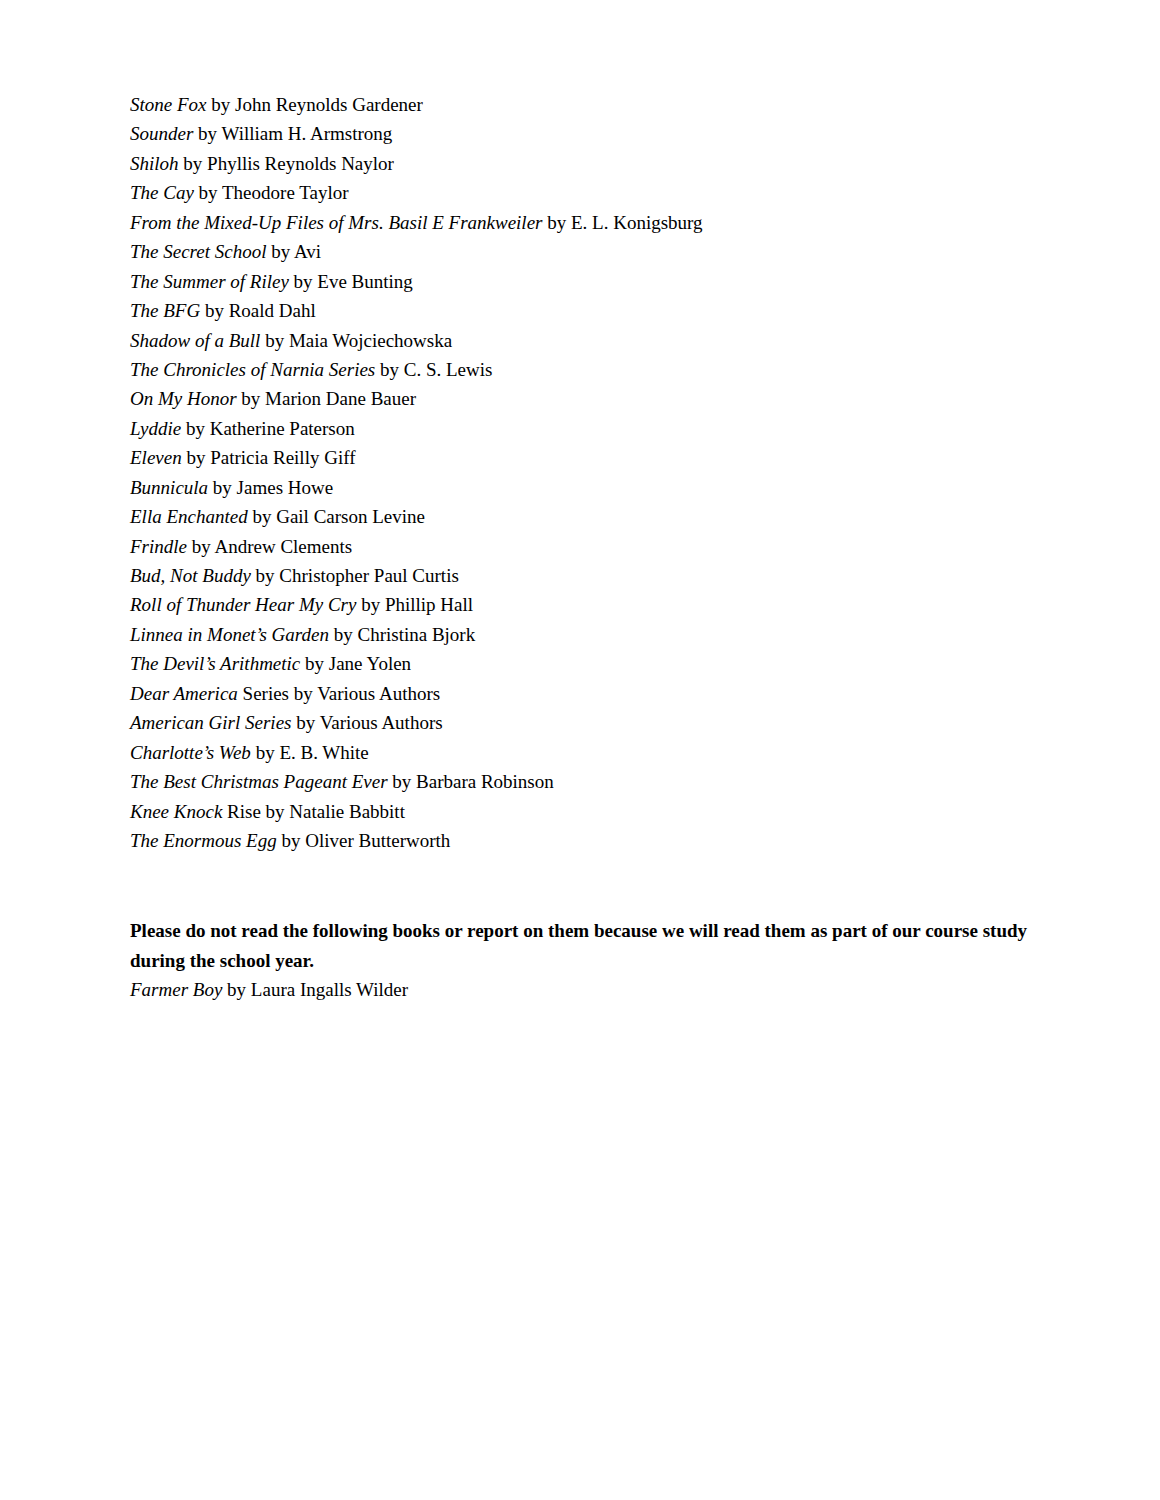Stone Fox by John Reynolds Gardener
Sounder by William H. Armstrong
Shiloh by Phyllis Reynolds Naylor
The Cay by Theodore Taylor
From the Mixed-Up Files of Mrs. Basil E Frankweiler by E. L. Konigsburg
The Secret School by Avi
The Summer of Riley by Eve Bunting
The BFG by Roald Dahl
Shadow of a Bull by Maia Wojciechowska
The Chronicles of Narnia Series by C. S. Lewis
On My Honor by Marion Dane Bauer
Lyddie by Katherine Paterson
Eleven by Patricia Reilly Giff
Bunnicula by James Howe
Ella Enchanted by Gail Carson Levine
Frindle by Andrew Clements
Bud, Not Buddy by Christopher Paul Curtis
Roll of Thunder Hear My Cry by Phillip Hall
Linnea in Monet’s Garden by Christina Bjork
The Devil’s Arithmetic by Jane Yolen
Dear America Series by Various Authors
American Girl Series by Various Authors
Charlotte’s Web by E. B. White
The Best Christmas Pageant Ever by Barbara Robinson
Knee Knock Rise by Natalie Babbitt
The Enormous Egg by Oliver Butterworth
Please do not read the following books or report on them because we will read them as part of our course study during the school year.
Farmer Boy by Laura Ingalls Wilder